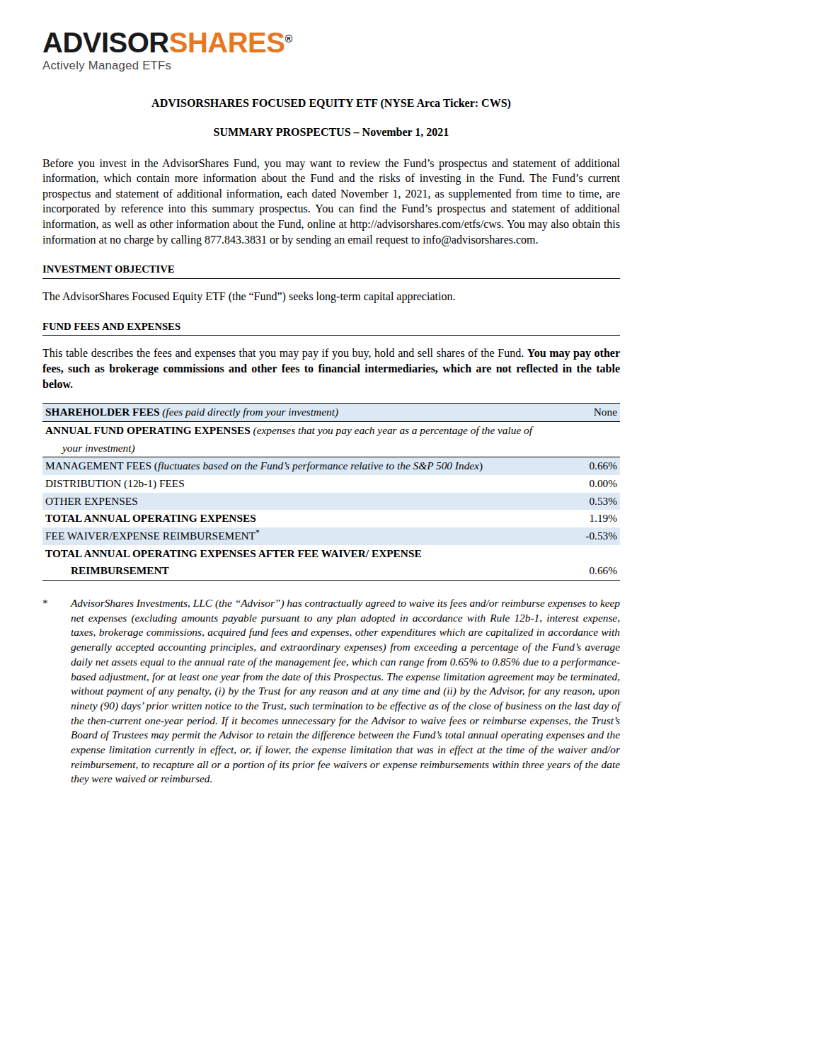ADVISOR SHARES®
Actively Managed ETFs
ADVISORSHARES FOCUSED EQUITY ETF (NYSE Arca Ticker: CWS)
SUMMARY PROSPECTUS – November 1, 2021
Before you invest in the AdvisorShares Fund, you may want to review the Fund’s prospectus and statement of additional information, which contain more information about the Fund and the risks of investing in the Fund. The Fund’s current prospectus and statement of additional information, each dated November 1, 2021, as supplemented from time to time, are incorporated by reference into this summary prospectus. You can find the Fund’s prospectus and statement of additional information, as well as other information about the Fund, online at http://advisorshares.com/etfs/cws. You may also obtain this information at no charge by calling 877.843.3831 or by sending an email request to info@advisorshares.com.
INVESTMENT OBJECTIVE
The AdvisorShares Focused Equity ETF (the “Fund”) seeks long-term capital appreciation.
FUND FEES AND EXPENSES
This table describes the fees and expenses that you may pay if you buy, hold and sell shares of the Fund. You may pay other fees, such as brokerage commissions and other fees to financial intermediaries, which are not reflected in the table below.
| SHAREHOLDER FEES (fees paid directly from your investment) | None |
| ANNUAL FUND OPERATING EXPENSES (expenses that you pay each year as a percentage of the value of | |
| your investment) | |
| MANAGEMENT FEES ( fluctuates based on the Fund’s performance relative to the S&P 500 Index ) | 0.66% |
| DISTRIBUTION (12b-1) FEES | 0.00% |
| OTHER EXPENSES | 0.53% |
| TOTAL ANNUAL OPERATING EXPENSES | 1.19% |
| FEE WAIVER/EXPENSE REIMBURSEMENT * | -0.53% |
| TOTAL ANNUAL OPERATING EXPENSES AFTER FEE WAIVER/ EXPENSE | |
| REIMBURSEMENT | 0.66% |
*
AdvisorShares Investments, LLC (the “Advisor”) has contractually agreed to waive its fees and/or reimburse expenses to keep net expenses (excluding amounts payable pursuant to any plan adopted in accordance with Rule 12b-1, interest expense, taxes, brokerage commissions, acquired fund fees and expenses, other expenditures which are capitalized in accordance with generally accepted accounting principles, and extraordinary expenses) from exceeding a percentage of the Fund’s average daily net assets equal to the annual rate of the management fee, which can range from 0.65% to 0.85% due to a performance-based adjustment, for at least one year from the date of this Prospectus. The expense limitation agreement may be terminated, without payment of any penalty, (i) by the Trust for any reason and at any time and (ii) by the Advisor, for any reason, upon ninety (90) days’ prior written notice to the Trust, such termination to be effective as of the close of business on the last day of the then-current one-year period. If it becomes unnecessary for the Advisor to waive fees or reimburse expenses, the Trust’s Board of Trustees may permit the Advisor to retain the difference between the Fund’s total annual operating expenses and the expense limitation currently in effect, or, if lower, the expense limitation that was in effect at the time of the waiver and/or reimbursement, to recapture all or a portion of its prior fee waivers or expense reimbursements within three years of the date they were waived or reimbursed.